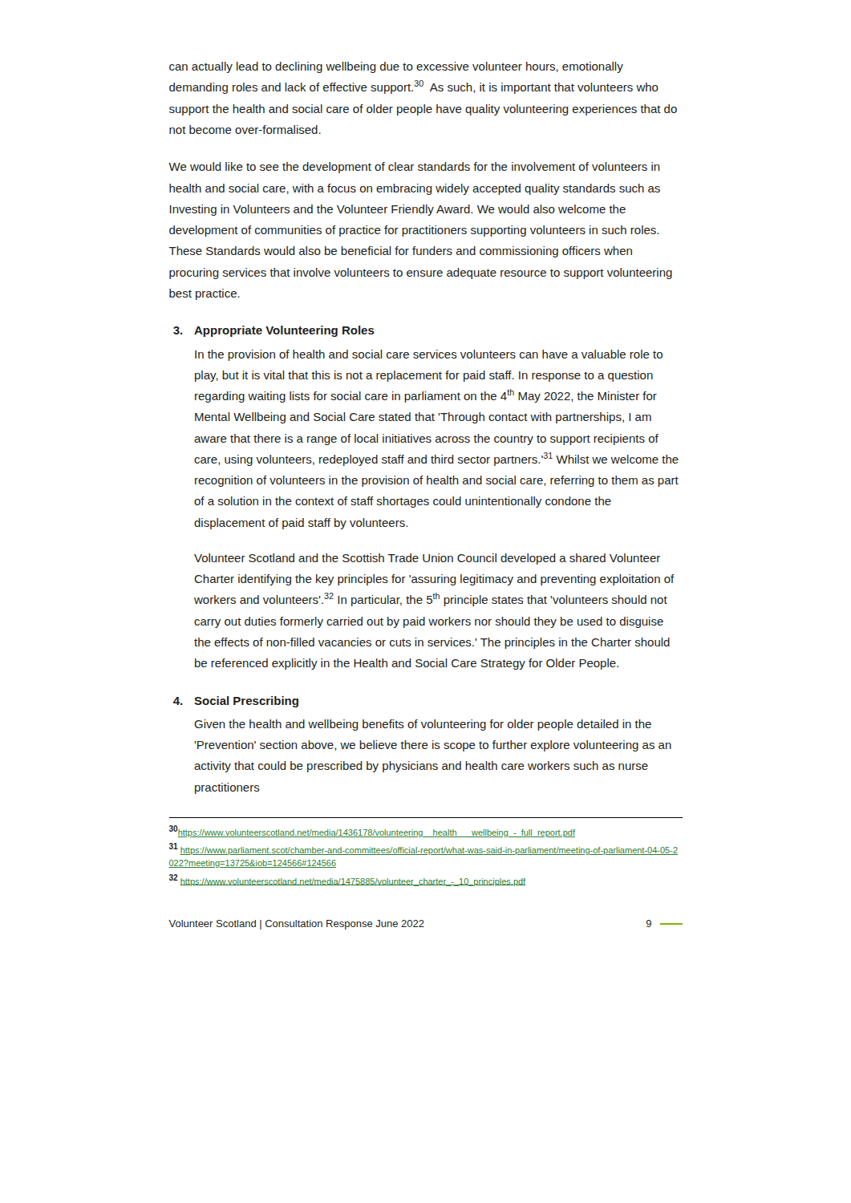can actually lead to declining wellbeing due to excessive volunteer hours, emotionally demanding roles and lack of effective support.30 As such, it is important that volunteers who support the health and social care of older people have quality volunteering experiences that do not become over-formalised.
We would like to see the development of clear standards for the involvement of volunteers in health and social care, with a focus on embracing widely accepted quality standards such as Investing in Volunteers and the Volunteer Friendly Award. We would also welcome the development of communities of practice for practitioners supporting volunteers in such roles. These Standards would also be beneficial for funders and commissioning officers when procuring services that involve volunteers to ensure adequate resource to support volunteering best practice.
Appropriate Volunteering Roles
In the provision of health and social care services volunteers can have a valuable role to play, but it is vital that this is not a replacement for paid staff. In response to a question regarding waiting lists for social care in parliament on the 4th May 2022, the Minister for Mental Wellbeing and Social Care stated that 'Through contact with partnerships, I am aware that there is a range of local initiatives across the country to support recipients of care, using volunteers, redeployed staff and third sector partners.'31 Whilst we welcome the recognition of volunteers in the provision of health and social care, referring to them as part of a solution in the context of staff shortages could unintentionally condone the displacement of paid staff by volunteers.
Volunteer Scotland and the Scottish Trade Union Council developed a shared Volunteer Charter identifying the key principles for 'assuring legitimacy and preventing exploitation of workers and volunteers'.32 In particular, the 5th principle states that 'volunteers should not carry out duties formerly carried out by paid workers nor should they be used to disguise the effects of non-filled vacancies or cuts in services.' The principles in the Charter should be referenced explicitly in the Health and Social Care Strategy for Older People.
Social Prescribing
Given the health and wellbeing benefits of volunteering for older people detailed in the 'Prevention' section above, we believe there is scope to further explore volunteering as an activity that could be prescribed by physicians and health care workers such as nurse practitioners
30 https://www.volunteerscotland.net/media/1436178/volunteering__health___wellbeing_-_full_report.pdf
31 https://www.parliament.scot/chamber-and-committees/official-report/what-was-said-in-parliament/meeting-of-parliament-04-05-2022?meeting=13725&iob=124566#124566
32 https://www.volunteerscotland.net/media/1475885/volunteer_charter_-_10_principles.pdf
Volunteer Scotland | Consultation Response June 2022
9